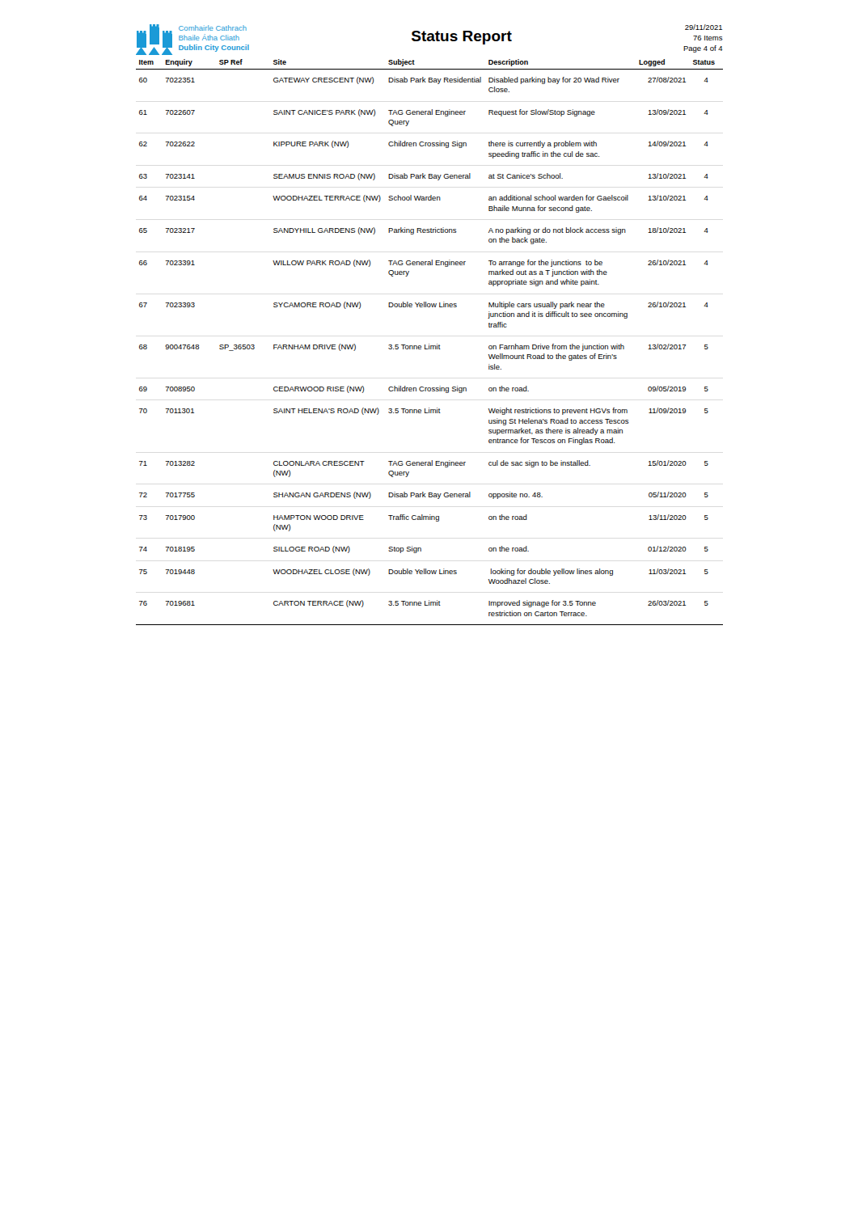Comhairle Cathrach
Bhaile Átha Cliath
Dublin City Council
Status Report
29/11/2021
76 Items
Page 4 of 4
| Item | Enquiry | SP Ref | Site | Subject | Description | Logged | Status |
| --- | --- | --- | --- | --- | --- | --- | --- |
| 60 | 7022351 | | GATEWAY CRESCENT (NW) | Disab Park Bay Residential | Disabled parking bay for 20 Wad River Close. | 27/08/2021 | 4 |
| 61 | 7022607 | | SAINT CANICE'S PARK (NW) | TAG General Engineer Query | Request for Slow/Stop Signage | 13/09/2021 | 4 |
| 62 | 7022622 | | KIPPURE PARK (NW) | Children Crossing Sign | there is currently a problem with speeding traffic in the cul de sac. | 14/09/2021 | 4 |
| 63 | 7023141 | | SEAMUS ENNIS ROAD (NW) | Disab Park Bay General | at St Canice's School. | 13/10/2021 | 4 |
| 64 | 7023154 | | WOODHAZEL TERRACE (NW) | School Warden | an additional school warden for Gaelscoil Bhaile Munna for second gate. | 13/10/2021 | 4 |
| 65 | 7023217 | | SANDYHILL GARDENS (NW) | Parking Restrictions | A no parking or do not block access sign on the back gate. | 18/10/2021 | 4 |
| 66 | 7023391 | | WILLOW PARK ROAD (NW) | TAG General Engineer Query | To arrange for the junctions to be marked out as a T junction with the appropriate sign and white paint. | 26/10/2021 | 4 |
| 67 | 7023393 | | SYCAMORE ROAD (NW) | Double Yellow Lines | Multiple cars usually park near the junction and it is difficult to see oncoming traffic | 26/10/2021 | 4 |
| 68 | 90047648 | SP_36503 | FARNHAM DRIVE (NW) | 3.5 Tonne Limit | on Farnham Drive from the junction with Wellmount Road to the gates of Erin's isle. | 13/02/2017 | 5 |
| 69 | 7008950 | | CEDARWOOD RISE (NW) | Children Crossing Sign | on the road. | 09/05/2019 | 5 |
| 70 | 7011301 | | SAINT HELENA'S ROAD (NW) | 3.5 Tonne Limit | Weight restrictions to prevent HGVs from using St Helena's Road to access Tescos supermarket, as there is already a main entrance for Tescos on Finglas Road. | 11/09/2019 | 5 |
| 71 | 7013282 | | CLOONLARA CRESCENT (NW) | TAG General Engineer Query | cul de sac sign to be installed. | 15/01/2020 | 5 |
| 72 | 7017755 | | SHANGAN GARDENS (NW) | Disab Park Bay General | opposite no. 48. | 05/11/2020 | 5 |
| 73 | 7017900 | | HAMPTON WOOD DRIVE (NW) | Traffic Calming | on the road | 13/11/2020 | 5 |
| 74 | 7018195 | | SILLOGE ROAD (NW) | Stop Sign | on the road. | 01/12/2020 | 5 |
| 75 | 7019448 | | WOODHAZEL CLOSE (NW) | Double Yellow Lines | looking for double yellow lines along Woodhazel Close. | 11/03/2021 | 5 |
| 76 | 7019681 | | CARTON TERRACE (NW) | 3.5 Tonne Limit | Improved signage for 3.5 Tonne restriction on Carton Terrace. | 26/03/2021 | 5 |